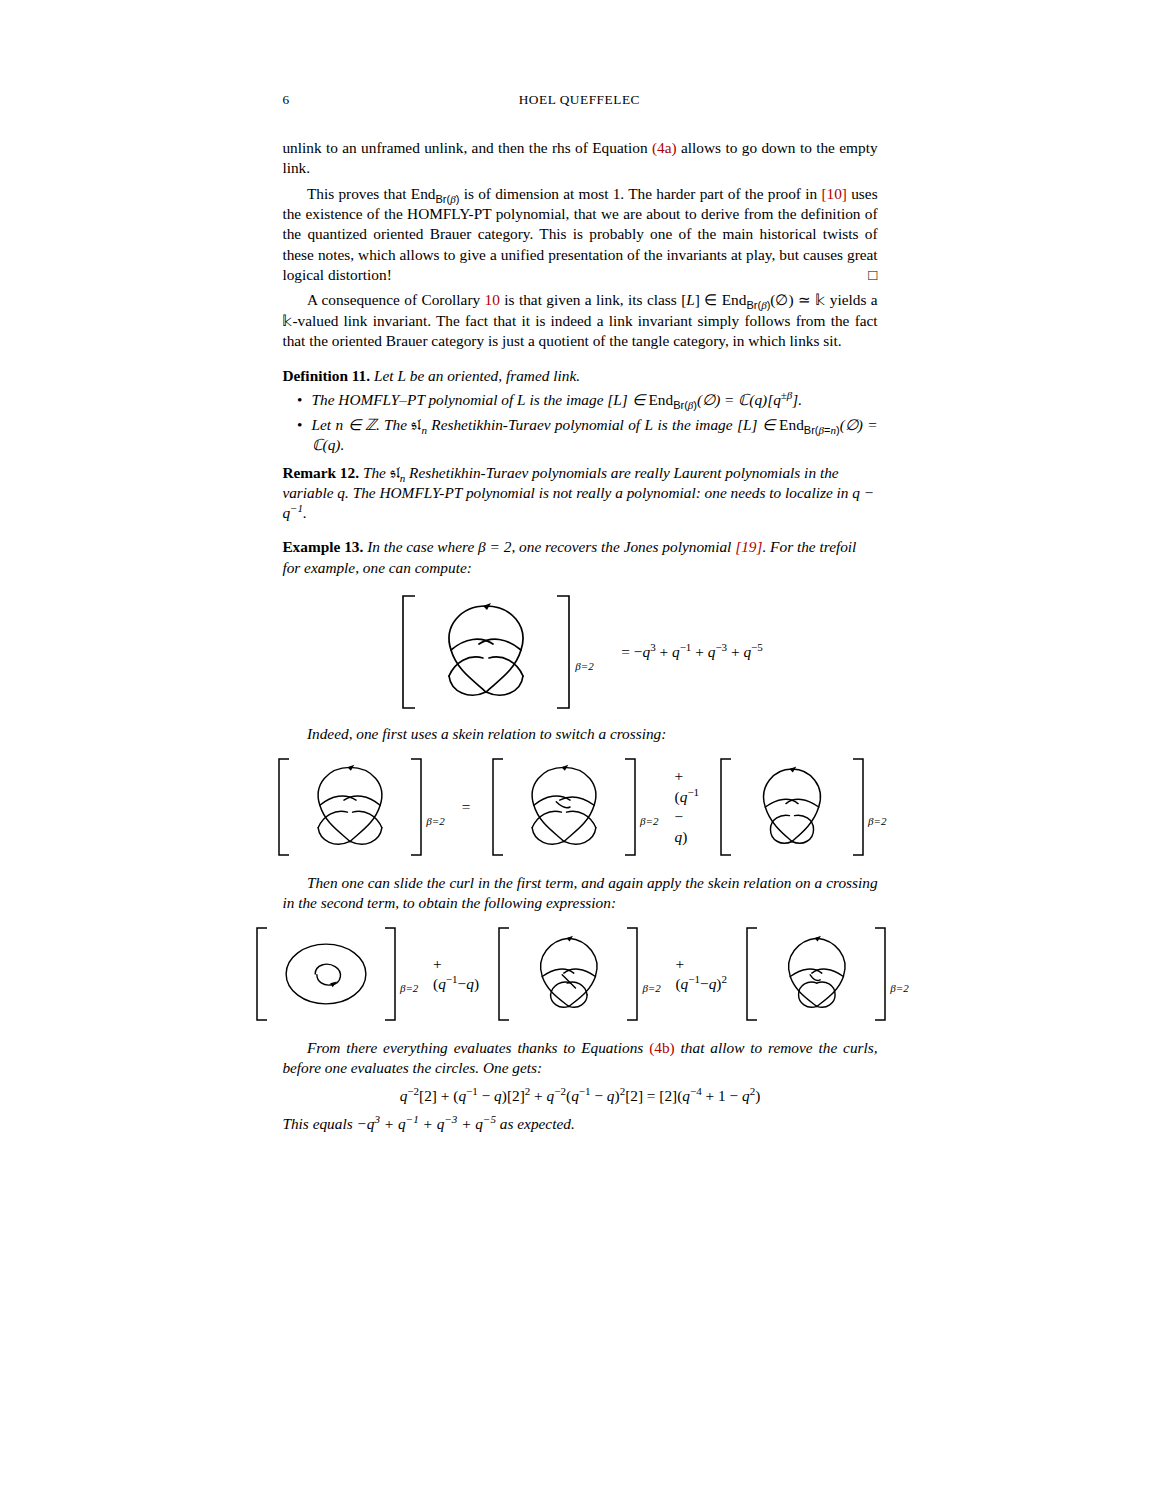6 HOEL QUEFFELEC
unlink to an unframed unlink, and then the rhs of Equation (4a) allows to go down to the empty link.
This proves that EndBr(β) is of dimension at most 1. The harder part of the proof in [10] uses the existence of the HOMFLY-PT polynomial, that we are about to derive from the definition of the quantized oriented Brauer category. This is probably one of the main historical twists of these notes, which allows to give a unified presentation of the invariants at play, but causes great logical distortion! □
A consequence of Corollary 10 is that given a link, its class [L] ∈ EndBr(β)(∅) ≃ 𝕜 yields a 𝕜-valued link invariant. The fact that it is indeed a link invariant simply follows from the fact that the oriented Brauer category is just a quotient of the tangle category, in which links sit.
Definition 11. Let L be an oriented, framed link.
The HOMFLY–PT polynomial of L is the image [L] ∈ EndBr(β)(∅) = ℂ(q)[q±β].
Let n ∈ ℤ. The 𝔰𝔩n Reshetikhin-Turaev polynomial of L is the image [L] ∈ EndBr(β=n)(∅) = ℂ(q).
Remark 12. The 𝔰𝔩n Reshetikhin-Turaev polynomials are really Laurent polynomials in the variable q. The HOMFLY-PT polynomial is not really a polynomial: one needs to localize in q − q−1.
Example 13. In the case where β = 2, one recovers the Jones polynomial [19]. For the trefoil for example, one can compute:
β=2 = −q3 + q−1 + q−3 + q−5
Indeed, one first uses a skein relation to switch a crossing:
β=2 = β=2 + (q−1 − q) β=2
Then one can slide the curl in the first term, and again apply the skein relation on a crossing in the second term, to obtain the following expression:
β=2 +(q−1−q) β=2 +(q−1−q)2 β=2
From there everything evaluates thanks to Equations (4b) that allow to remove the curls, before one evaluates the circles. One gets:
q−2[2] + (q−1 − q)[2]2 + q−2(q−1 − q)2[2] = [2](q−4 + 1 − q2)
This equals −q3 + q−1 + q−3 + q−5 as expected.